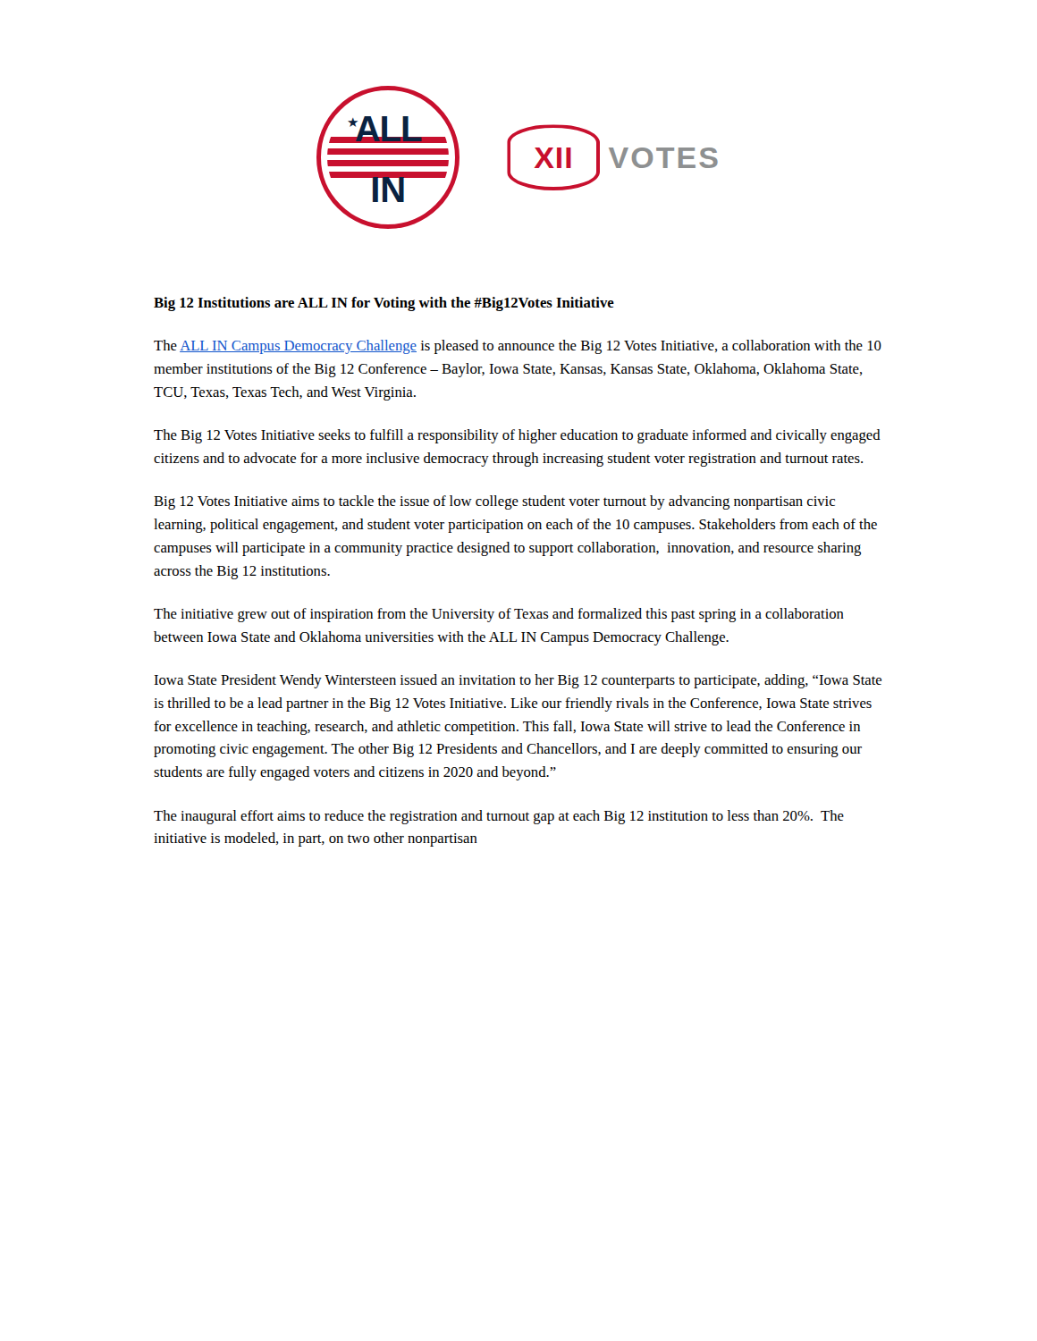★
ALL
IN
XII
VOTES
Big 12 Institutions are ALL IN for Voting with the #Big12Votes Initiative
The ALL IN Campus Democracy Challenge is pleased to announce the Big 12 Votes Initiative, a collaboration with the 10 member institutions of the Big 12 Conference – Baylor, Iowa State, Kansas, Kansas State, Oklahoma, Oklahoma State, TCU, Texas, Texas Tech, and West Virginia.
The Big 12 Votes Initiative seeks to fulfill a responsibility of higher education to graduate informed and civically engaged citizens and to advocate for a more inclusive democracy through increasing student voter registration and turnout rates.
Big 12 Votes Initiative aims to tackle the issue of low college student voter turnout by advancing nonpartisan civic learning, political engagement, and student voter participation on each of the 10 campuses. Stakeholders from each of the campuses will participate in a community practice designed to support collaboration, innovation, and resource sharing across the Big 12 institutions.
The initiative grew out of inspiration from the University of Texas and formalized this past spring in a collaboration between Iowa State and Oklahoma universities with the ALL IN Campus Democracy Challenge.
Iowa State President Wendy Wintersteen issued an invitation to her Big 12 counterparts to participate, adding, “Iowa State is thrilled to be a lead partner in the Big 12 Votes Initiative. Like our friendly rivals in the Conference, Iowa State strives for excellence in teaching, research, and athletic competition. This fall, Iowa State will strive to lead the Conference in promoting civic engagement. The other Big 12 Presidents and Chancellors, and I are deeply committed to ensuring our students are fully engaged voters and citizens in 2020 and beyond.”
The inaugural effort aims to reduce the registration and turnout gap at each Big 12 institution to less than 20%. The initiative is modeled, in part, on two other nonpartisan